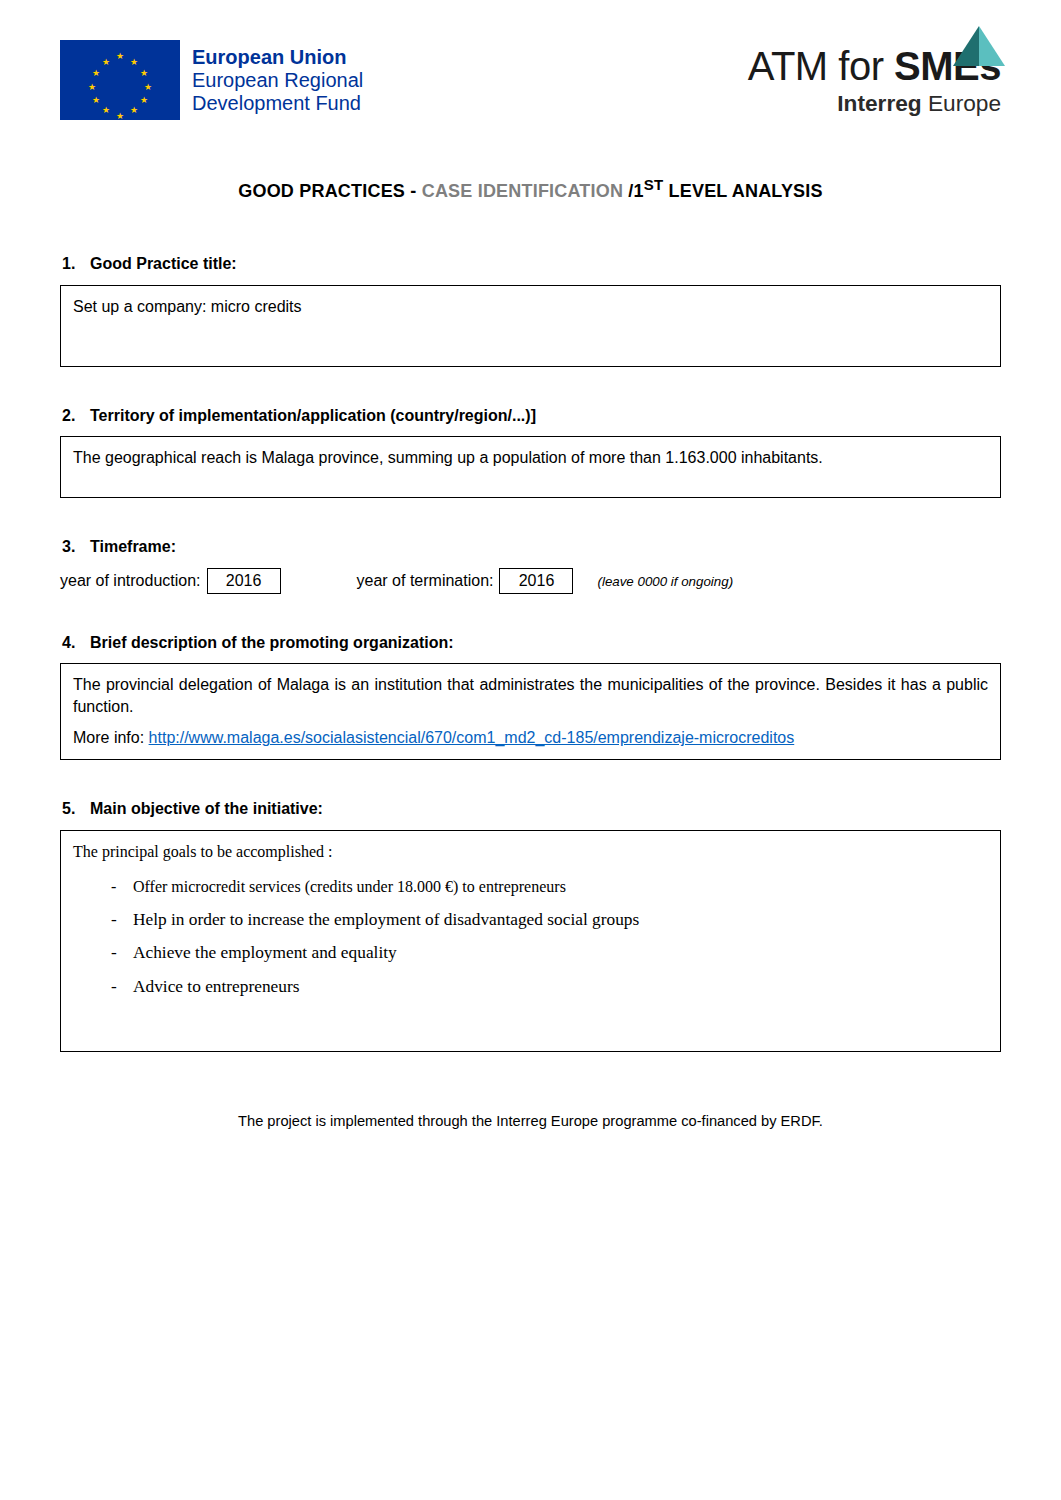★ ★ ★ ★ ★ ★ ★ ★ ★ ★ ★ ★
European Union
European Regional
Development Fund
ATM for SMEs
Interreg Europe
GOOD PRACTICES - CASE IDENTIFICATION /1ST LEVEL ANALYSIS
Good Practice title:
Set up a company: micro credits
Territory of implementation/application (country/region/...)]
The geographical reach is Malaga province, summing up a population of more than 1.163.000 inhabitants.
Timeframe:
year of introduction: 2016 year of termination: 2016 (leave 0000 if ongoing)
Brief description of the promoting organization:
The provincial delegation of Malaga is an institution that administrates the municipalities of the province. Besides it has a public function.
More info: http://www.malaga.es/socialasistencial/670/com1_md2_cd-185/emprendizaje-microcreditos
Main objective of the initiative:
The principal goals to be accomplished :
Offer microcredit services (credits under 18.000 €) to entrepreneurs
Help in order to increase the employment of disadvantaged social groups
Achieve the employment and equality
Advice to entrepreneurs
The project is implemented through the Interreg Europe programme co-financed by ERDF.